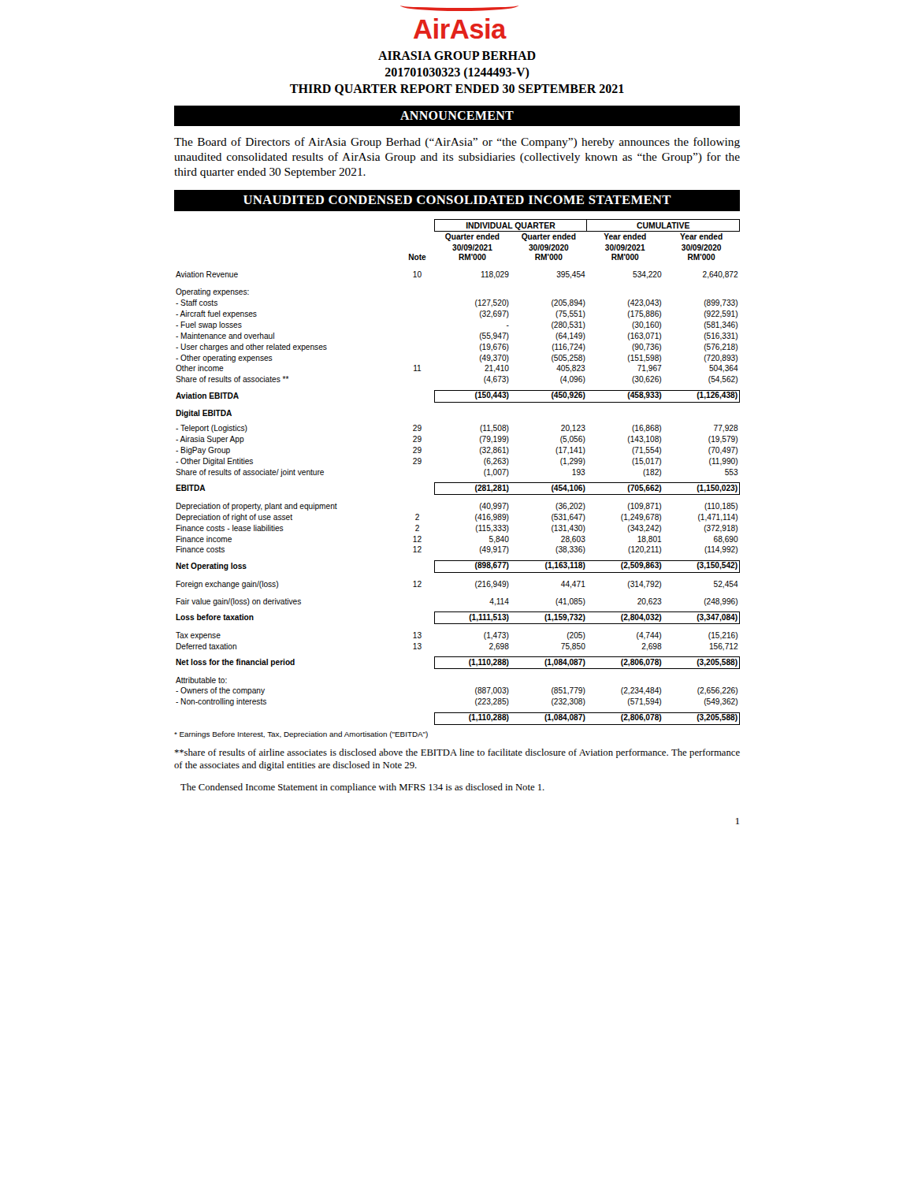AirAsia
AIRASIA GROUP BERHAD
201701030323 (1244493-V)
THIRD QUARTER REPORT ENDED 30 SEPTEMBER 2021
ANNOUNCEMENT
The Board of Directors of AirAsia Group Berhad (“AirAsia” or “the Company”) hereby announces the following unaudited consolidated results of AirAsia Group and its subsidiaries (collectively known as “the Group”) for the third quarter ended 30 September 2021.
UNAUDITED CONDENSED CONSOLIDATED INCOME STATEMENT
| | | INDIVIDUAL QUARTER | CUMULATIVE |
| | | Quarter ended | Quarter ended | Year ended | Year ended |
| | Note | 30/09/2021 RM'000 | 30/09/2020 RM'000 | 30/09/2021 RM'000 | 30/09/2020 RM'000 |
| Aviation Revenue | 10 | 118,029 | 395,454 | 534,220 | 2,640,872 |
| Operating expenses: | | | | | |
| - Staff costs | | (127,520) | (205,894) | (423,043) | (899,733) |
| - Aircraft fuel expenses | | (32,697) | (75,551) | (175,886) | (922,591) |
| - Fuel swap losses | | - | (280,531) | (30,160) | (581,346) |
| - Maintenance and overhaul | | (55,947) | (64,149) | (163,071) | (516,331) |
| - User charges and other related expenses | | (19,676) | (116,724) | (90,736) | (576,218) |
| - Other operating expenses | | (49,370) | (505,258) | (151,598) | (720,893) |
| Other income | 11 | 21,410 | 405,823 | 71,967 | 504,364 |
| Share of results of associates ** | | (4,673) | (4,096) | (30,626) | (54,562) |
| Aviation EBITDA | | (150,443) | (450,926) | (458,933) | (1,126,438) |
| Digital EBITDA | | | | | |
| - Teleport (Logistics) | 29 | (11,508) | 20,123 | (16,868) | 77,928 |
| - Airasia Super App | 29 | (79,199) | (5,056) | (143,108) | (19,579) |
| - BigPay Group | 29 | (32,861) | (17,141) | (71,554) | (70,497) |
| - Other Digital Entities | 29 | (6,263) | (1,299) | (15,017) | (11,990) |
| Share of results of associate/ joint venture | | (1,007) | 193 | (182) | 553 |
| EBITDA | | (281,281) | (454,106) | (705,662) | (1,150,023) |
| Depreciation of property, plant and equipment | | (40,997) | (36,202) | (109,871) | (110,185) |
| Depreciation of right of use asset | 2 | (416,989) | (531,647) | (1,249,678) | (1,471,114) |
| Finance costs - lease liabilities | 2 | (115,333) | (131,430) | (343,242) | (372,918) |
| Finance income | 12 | 5,840 | 28,603 | 18,801 | 68,690 |
| Finance costs | 12 | (49,917) | (38,336) | (120,211) | (114,992) |
| Net Operating loss | | (898,677) | (1,163,118) | (2,509,863) | (3,150,542) |
| Foreign exchange gain/(loss) | 12 | (216,949) | 44,471 | (314,792) | 52,454 |
| Fair value gain/(loss) on derivatives | | 4,114 | (41,085) | 20,623 | (248,996) |
| Loss before taxation | | (1,111,513) | (1,159,732) | (2,804,032) | (3,347,084) |
| Tax expense | 13 | (1,473) | (205) | (4,744) | (15,216) |
| Deferred taxation | 13 | 2,698 | 75,850 | 2,698 | 156,712 |
| Net loss for the financial period | | (1,110,288) | (1,084,087) | (2,806,078) | (3,205,588) |
| Attributable to: | | | | | |
| - Owners of the company | | (887,003) | (851,779) | (2,234,484) | (2,656,226) |
| - Non-controlling interests | | (223,285) | (232,308) | (571,594) | (549,362) |
| | | (1,110,288) | (1,084,087) | (2,806,078) | (3,205,588) |
* Earnings Before Interest, Tax, Depreciation and Amortisation ("EBITDA")
**share of results of airline associates is disclosed above the EBITDA line to facilitate disclosure of Aviation performance. The performance of the associates and digital entities are disclosed in Note 29.
The Condensed Income Statement in compliance with MFRS 134 is as disclosed in Note 1.
1